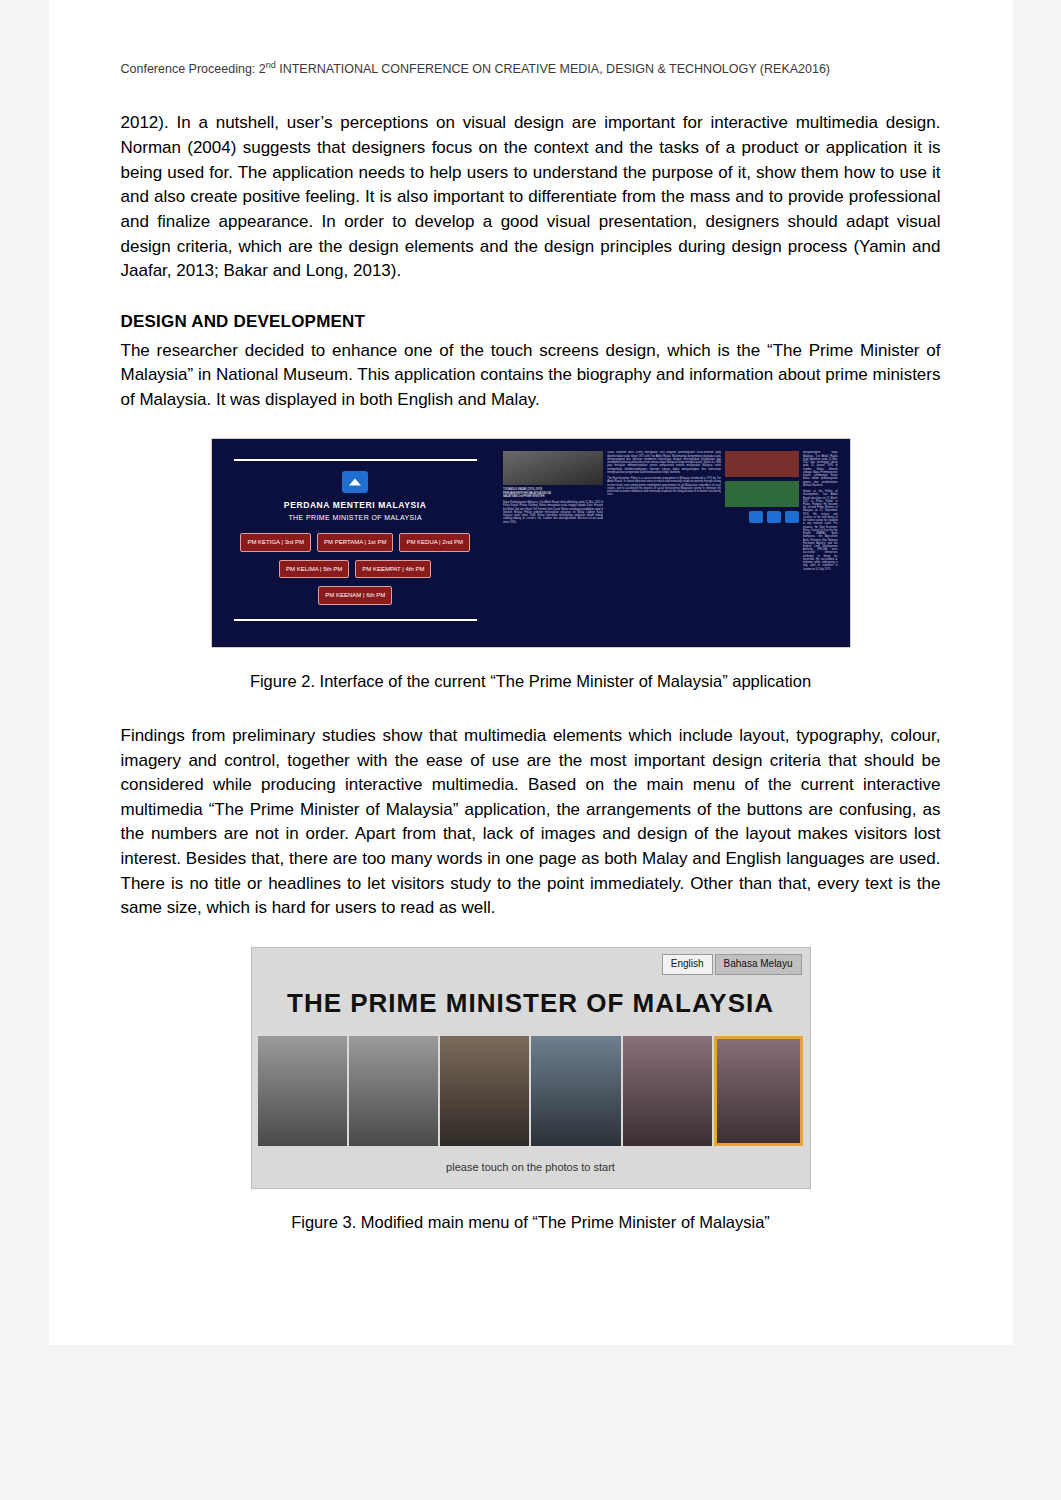Conference Proceeding: 2nd INTERNATIONAL CONFERENCE ON CREATIVE MEDIA, DESIGN & TECHNOLOGY (REKA2016)
2012). In a nutshell, user’s perceptions on visual design are important for interactive multimedia design. Norman (2004) suggests that designers focus on the context and the tasks of a product or application it is being used for. The application needs to help users to understand the purpose of it, show them how to use it and also create positive feeling. It is also important to differentiate from the mass and to provide professional and finalize appearance. In order to develop a good visual presentation, designers should adapt visual design criteria, which are the design elements and the design principles during design process (Yamin and Jaafar, 2013; Bakar and Long, 2013).
DESIGN AND DEVELOPMENT
The researcher decided to enhance one of the touch screens design, which is the “The Prime Minister of Malaysia” in National Museum. This application contains the biography and information about prime ministers of Malaysia. It was displayed in both English and Malay.
PERDANA MENTERI MALAYSIA
THE PRIME MINISTER OF MALAYSIA
PM KETIGA | 3rd PM PM PERTAMA | 1st PM PM KEDUA | 2nd PM
PM KELIMA | 5th PM PM KEEMPAT | 4th PM
PM KEENAM | 6th PM
TUN ABDUL RAZAK (1970–1976)
PERDANA MENTERI MALAYSIA KEDUA
MALAYSIAN 2nd PRIME MINISTER
Bapa Pembangunan Malaysia, Tun Abdul Razak telah dilahirkan pada 11 Mac 1922 di Pulau Keladi, Pekan, Pahang. Beliau merupakan anak tunggal kepada Dato’ Hussein bin Mohd Taib dan Hajah Teh Fatimah binti Daud. Beliau mendapat pendidikan awal di Sekolah Melayu Pekan sebelum melanjutkan pelajaran ke Malay College Kuala Kangsar pada tahun 1934. Beliau kemudian melanjutkan pelajaran dalam bidang undang-undang di Lincoln’s Inn, London dan dianugerahkan Barrister-at-Law pada tahun 1950.
Dasar Ekonomi Baru (DEB) merupakan satu program pembangunan sosio-ekonomi yang diperkenalkan pada tahun 1971 oleh Tun Abdul Razak. Matlamatnya berkembang daripada usaha mengurangkan dan akhirnya membasmi kemiskinan dengan meningkatkan pendapatan dan menambah peluang pekerjaan untuk semua rakyat Malaysia tanpa mengira kaum. Selain itu, DEB juga bertujuan mempercepatkan proses penyusunan semula masyarakat Malaysia untuk memperbaiki ketidakseimbangan ekonomi supaya dapat mengurangkan dan seterusnya menghapuskan pengenalan kaum berdasarkan fungsi ekonomi.
The New Economic Policy is a socio-economic programme in Malaysia introduced in 1971 by Tun Abdul Razak. Its broad objectives were to reduce and eventually eradicate poverty through raising income levels and creating better employment opportunities for all Malaysians regardless of racial origins, and to accelerate the process of social restructuring Malaysian society to eliminate the perceived economic imbalance and eventually eradicate the categorisation of economic function by race.
Mengenangkan Bapa Malaysia, Tun Abdul Razak telah dilahirkan pada 11 Mac 1922 dan meninggal dunia pada 14 Januari 1976 di London. Beliau dikenali sebagai Bapa Pembangunan kerana sumbangan besar beliau dalam pembangunan negara dan pembentukan Barisan Nasional.
Known as the Father of Development, Tun Abdul Razak was born on 11 March 1922 in Pulau Keladi in Pekan, Pahang. He became the second Prime Minister of Malaysia on 22 September 1970. His service and sacrifice to the well being of the nation cannot be equaled to any material value. For instance, the New Economic Policy, Council of Trust for the People (MARA), Bank Bumiputra, the Agriculture Bank, Petronas (the National Petroleum Agency) and the Federal Land Development Authority (FELDA) were successful enterprises attributed to being his brainchild. He succumbed to leukemia while undergoing a long spell of treatment in London on 14 July 1975.
Figure 2. Interface of the current “The Prime Minister of Malaysia” application
Findings from preliminary studies show that multimedia elements which include layout, typography, colour, imagery and control, together with the ease of use are the most important design criteria that should be considered while producing interactive multimedia. Based on the main menu of the current interactive multimedia “The Prime Minister of Malaysia” application, the arrangements of the buttons are confusing, as the numbers are not in order. Apart from that, lack of images and design of the layout makes visitors lost interest. Besides that, there are too many words in one page as both Malay and English languages are used. There is no title or headlines to let visitors study to the point immediately. Other than that, every text is the same size, which is hard for users to read as well.
English Bahasa Melayu
THE PRIME MINISTER OF MALAYSIA
please touch on the photos to start
Figure 3. Modified main menu of “The Prime Minister of Malaysia”